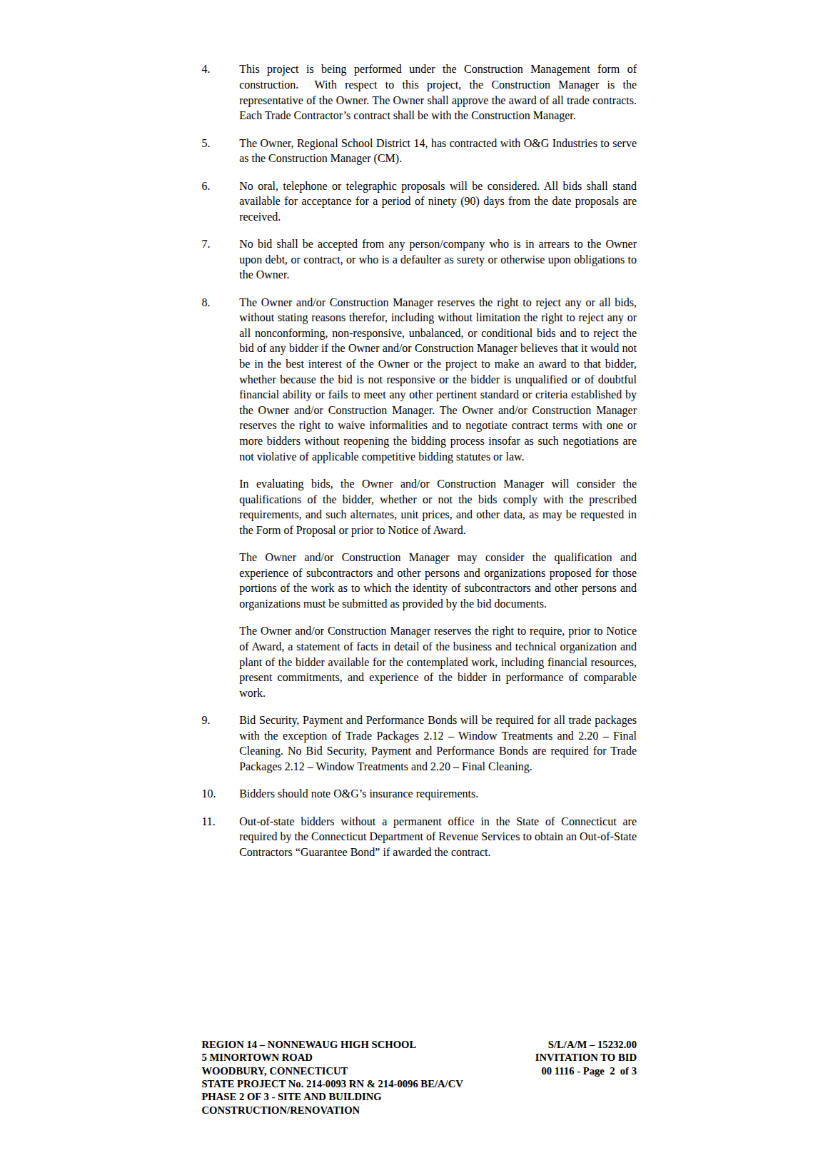4. This project is being performed under the Construction Management form of construction. With respect to this project, the Construction Manager is the representative of the Owner. The Owner shall approve the award of all trade contracts. Each Trade Contractor’s contract shall be with the Construction Manager.
5. The Owner, Regional School District 14, has contracted with O&G Industries to serve as the Construction Manager (CM).
6. No oral, telephone or telegraphic proposals will be considered. All bids shall stand available for acceptance for a period of ninety (90) days from the date proposals are received.
7. No bid shall be accepted from any person/company who is in arrears to the Owner upon debt, or contract, or who is a defaulter as surety or otherwise upon obligations to the Owner.
8.
The Owner and/or Construction Manager reserves the right to reject any or all bids, without stating reasons therefor, including without limitation the right to reject any or all nonconforming, non-responsive, unbalanced, or conditional bids and to reject the bid of any bidder if the Owner and/or Construction Manager believes that it would not be in the best interest of the Owner or the project to make an award to that bidder, whether because the bid is not responsive or the bidder is unqualified or of doubtful financial ability or fails to meet any other pertinent standard or criteria established by the Owner and/or Construction Manager. The Owner and/or Construction Manager reserves the right to waive informalities and to negotiate contract terms with one or more bidders without reopening the bidding process insofar as such negotiations are not violative of applicable competitive bidding statutes or law.
In evaluating bids, the Owner and/or Construction Manager will consider the qualifications of the bidder, whether or not the bids comply with the prescribed requirements, and such alternates, unit prices, and other data, as may be requested in the Form of Proposal or prior to Notice of Award.
The Owner and/or Construction Manager may consider the qualification and experience of subcontractors and other persons and organizations proposed for those portions of the work as to which the identity of subcontractors and other persons and organizations must be submitted as provided by the bid documents.
The Owner and/or Construction Manager reserves the right to require, prior to Notice of Award, a statement of facts in detail of the business and technical organization and plant of the bidder available for the contemplated work, including financial resources, present commitments, and experience of the bidder in performance of comparable work.
9. Bid Security, Payment and Performance Bonds will be required for all trade packages with the exception of Trade Packages 2.12 – Window Treatments and 2.20 – Final Cleaning. No Bid Security, Payment and Performance Bonds are required for Trade Packages 2.12 – Window Treatments and 2.20 – Final Cleaning.
10. Bidders should note O&G’s insurance requirements.
11. Out-of-state bidders without a permanent office in the State of Connecticut are required by the Connecticut Department of Revenue Services to obtain an Out-of-State Contractors “Guarantee Bond” if awarded the contract.
REGION 14 – NONNEWAUG HIGH SCHOOL
5 MINORTOWN ROAD
WOODBURY, CONNECTICUT
STATE PROJECT No. 214-0093 RN & 214-0096 BE/A/CV
PHASE 2 OF 3 - SITE AND BUILDING CONSTRUCTION/RENOVATION
S/L/A/M – 15232.00
INVITATION TO BID
00 1116 - Page 2 of 3